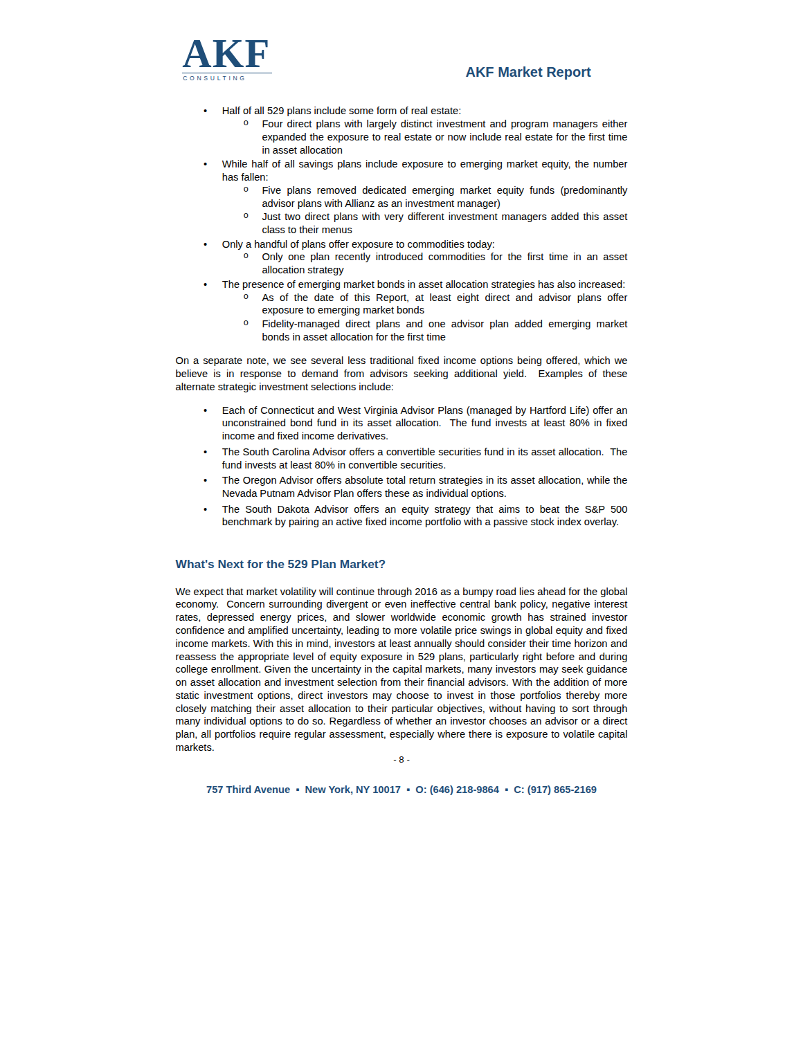AKF
CONSULTING
AKF Market Report
Half of all 529 plans include some form of real estate:
Four direct plans with largely distinct investment and program managers either expanded the exposure to real estate or now include real estate for the first time in asset allocation
While half of all savings plans include exposure to emerging market equity, the number has fallen:
Five plans removed dedicated emerging market equity funds (predominantly advisor plans with Allianz as an investment manager)
Just two direct plans with very different investment managers added this asset class to their menus
Only a handful of plans offer exposure to commodities today:
Only one plan recently introduced commodities for the first time in an asset allocation strategy
The presence of emerging market bonds in asset allocation strategies has also increased:
As of the date of this Report, at least eight direct and advisor plans offer exposure to emerging market bonds
Fidelity-managed direct plans and one advisor plan added emerging market bonds in asset allocation for the first time
On a separate note, we see several less traditional fixed income options being offered, which we believe is in response to demand from advisors seeking additional yield. Examples of these alternate strategic investment selections include:
Each of Connecticut and West Virginia Advisor Plans (managed by Hartford Life) offer an unconstrained bond fund in its asset allocation. The fund invests at least 80% in fixed income and fixed income derivatives.
The South Carolina Advisor offers a convertible securities fund in its asset allocation. The fund invests at least 80% in convertible securities.
The Oregon Advisor offers absolute total return strategies in its asset allocation, while the Nevada Putnam Advisor Plan offers these as individual options.
The South Dakota Advisor offers an equity strategy that aims to beat the S&P 500 benchmark by pairing an active fixed income portfolio with a passive stock index overlay.
What's Next for the 529 Plan Market?
We expect that market volatility will continue through 2016 as a bumpy road lies ahead for the global economy. Concern surrounding divergent or even ineffective central bank policy, negative interest rates, depressed energy prices, and slower worldwide economic growth has strained investor confidence and amplified uncertainty, leading to more volatile price swings in global equity and fixed income markets. With this in mind, investors at least annually should consider their time horizon and reassess the appropriate level of equity exposure in 529 plans, particularly right before and during college enrollment. Given the uncertainty in the capital markets, many investors may seek guidance on asset allocation and investment selection from their financial advisors. With the addition of more static investment options, direct investors may choose to invest in those portfolios thereby more closely matching their asset allocation to their particular objectives, without having to sort through many individual options to do so. Regardless of whether an investor chooses an advisor or a direct plan, all portfolios require regular assessment, especially where there is exposure to volatile capital markets.
- 8 -
757 Third Avenue ▪ New York, NY 10017 ▪ O: (646) 218-9864 ▪ C: (917) 865-2169